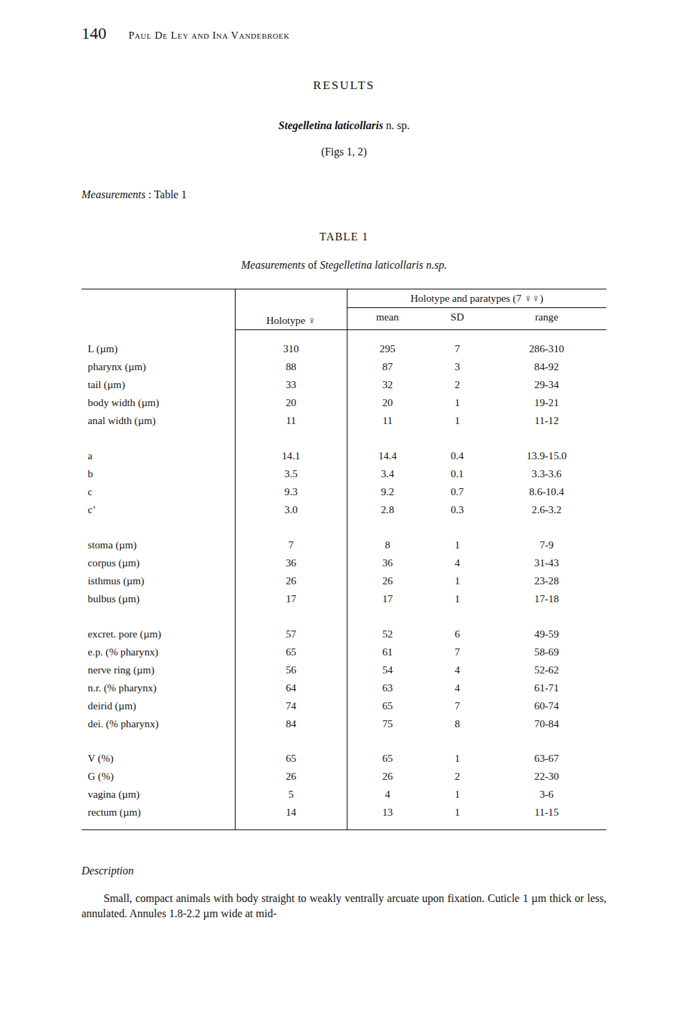140 Paul De Ley and Ina Vandebroek
RESULTS
Stegelletina laticollaris n. sp.
(Figs 1, 2)
Measurements : Table 1
TABLE 1
Measurements of Stegelletina laticollaris n.sp.
| | Holotype ♀ | Holotype and paratypes (7 ♀♀) |
| --- | --- | --- |
| | mean | SD | range |
| L (µm) | 310 | 295 | 7 | 286-310 |
| pharynx (µm) | 88 | 87 | 3 | 84-92 |
| tail (µm) | 33 | 32 | 2 | 29-34 |
| body width (µm) | 20 | 20 | 1 | 19-21 |
| anal width (µm) | 11 | 11 | 1 | 11-12 |
| a | 14.1 | 14.4 | 0.4 | 13.9-15.0 |
| b | 3.5 | 3.4 | 0.1 | 3.3-3.6 |
| c | 9.3 | 9.2 | 0.7 | 8.6-10.4 |
| c’ | 3.0 | 2.8 | 0.3 | 2.6-3.2 |
| stoma (µm) | 7 | 8 | 1 | 7-9 |
| corpus (µm) | 36 | 36 | 4 | 31-43 |
| isthmus (µm) | 26 | 26 | 1 | 23-28 |
| bulbus (µm) | 17 | 17 | 1 | 17-18 |
| excret. pore (µm) | 57 | 52 | 6 | 49-59 |
| e.p. (% pharynx) | 65 | 61 | 7 | 58-69 |
| nerve ring (µm) | 56 | 54 | 4 | 52-62 |
| n.r. (% pharynx) | 64 | 63 | 4 | 61-71 |
| deirid (µm) | 74 | 65 | 7 | 60-74 |
| dei. (% pharynx) | 84 | 75 | 8 | 70-84 |
| V (%) | 65 | 65 | 1 | 63-67 |
| G (%) | 26 | 26 | 2 | 22-30 |
| vagina (µm) | 5 | 4 | 1 | 3-6 |
| rectum (µm) | 14 | 13 | 1 | 11-15 |
Description
Small, compact animals with body straight to weakly ventrally arcuate upon fixation. Cuticle 1 µm thick or less, annulated. Annules 1.8-2.2 µm wide at mid-